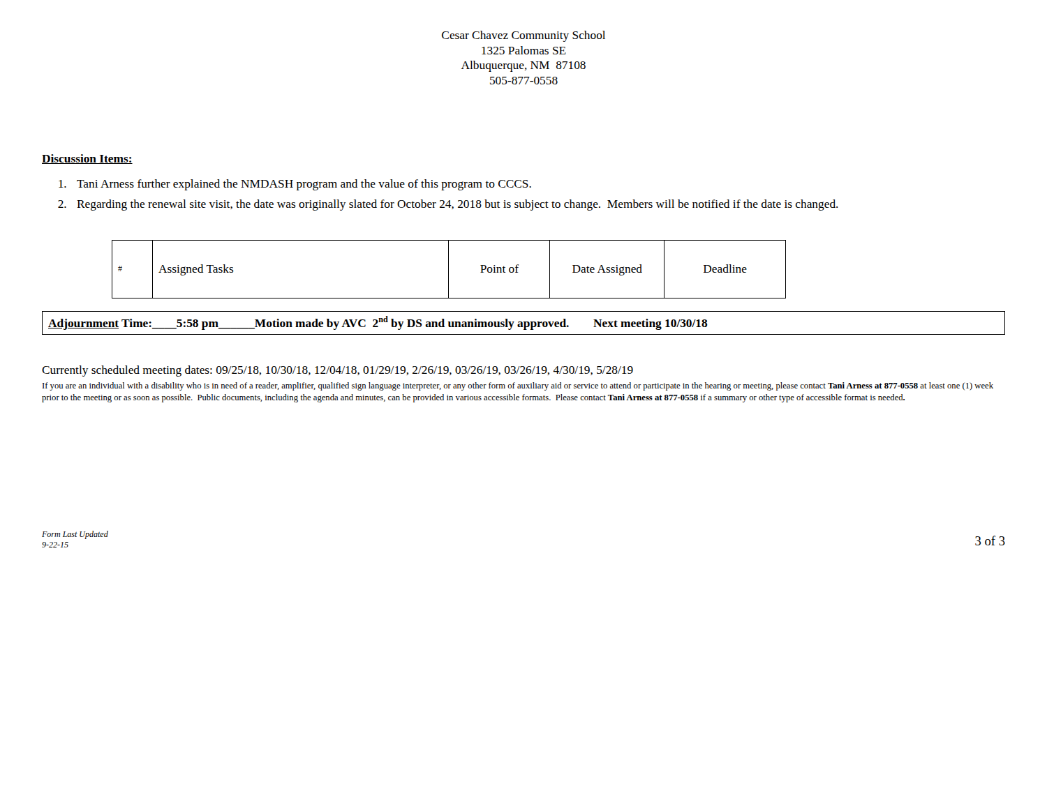Cesar Chavez Community School
1325 Palomas SE
Albuquerque, NM 87108
505-877-0558
Discussion Items:
Tani Arness further explained the NMDASH program and the value of this program to CCCS.
Regarding the renewal site visit, the date was originally slated for October 24, 2018 but is subject to change. Members will be notified if the date is changed.
| # | Assigned Tasks | Point of | Date Assigned | Deadline |
Adjournment Time:____5:58 pm______Motion made by AVC 2nd by DS and unanimously approved. Next meeting 10/30/18
Currently scheduled meeting dates: 09/25/18, 10/30/18, 12/04/18, 01/29/19, 2/26/19, 03/26/19, 03/26/19, 4/30/19, 5/28/19
If you are an individual with a disability who is in need of a reader, amplifier, qualified sign language interpreter, or any other form of auxiliary aid or service to attend or participate in the hearing or meeting, please contact Tani Arness at 877-0558 at least one (1) week prior to the meeting or as soon as possible. Public documents, including the agenda and minutes, can be provided in various accessible formats. Please contact Tani Arness at 877-0558 if a summary or other type of accessible format is needed.
Form Last Updated
9-22-15
3 of 3